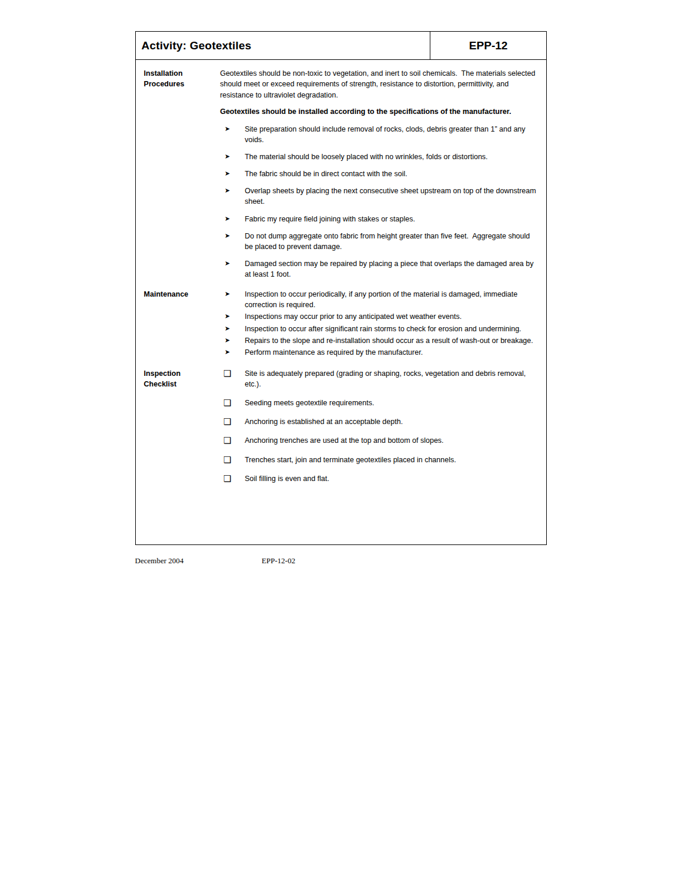| Activity: Geotextiles | EPP-12 |
| Installation Procedures | Geotextiles should be non-toxic to vegetation, and inert to soil chemicals. The materials selected should meet or exceed requirements of strength, resistance to distortion, permittivity, and resistance to ultraviolet degradation. Geotextiles should be installed according to the specifications of the manufacturer. Site preparation should include removal of rocks, clods, debris greater than 1” and any voids. The material should be loosely placed with no wrinkles, folds or distortions. The fabric should be in direct contact with the soil. Overlap sheets by placing the next consecutive sheet upstream on top of the downstream sheet. Fabric my require field joining with stakes or staples. Do not dump aggregate onto fabric from height greater than five feet. Aggregate should be placed to prevent damage. Damaged section may be repaired by placing a piece that overlaps the damaged area by at least 1 foot. |
| Maintenance | Inspection to occur periodically, if any portion of the material is damaged, immediate correction is required. Inspections may occur prior to any anticipated wet weather events. Inspection to occur after significant rain storms to check for erosion and undermining. Repairs to the slope and re-installation should occur as a result of wash-out or breakage. Perform maintenance as required by the manufacturer. |
| Inspection Checklist | Site is adequately prepared (grading or shaping, rocks, vegetation and debris removal, etc.). Seeding meets geotextile requirements. Anchoring is established at an acceptable depth. Anchoring trenches are used at the top and bottom of slopes. Trenches start, join and terminate geotextiles placed in channels. Soil filling is even and flat. |
December 2004 EPP-12-02